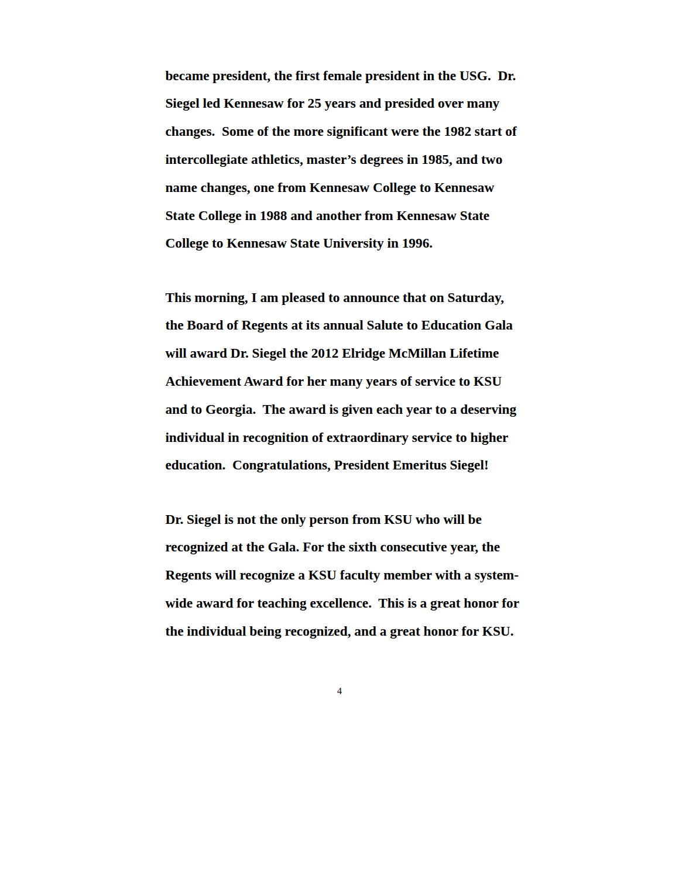became president, the first female president in the USG. Dr. Siegel led Kennesaw for 25 years and presided over many changes. Some of the more significant were the 1982 start of intercollegiate athletics, master’s degrees in 1985, and two name changes, one from Kennesaw College to Kennesaw State College in 1988 and another from Kennesaw State College to Kennesaw State University in 1996.
This morning, I am pleased to announce that on Saturday, the Board of Regents at its annual Salute to Education Gala will award Dr. Siegel the 2012 Elridge McMillan Lifetime Achievement Award for her many years of service to KSU and to Georgia. The award is given each year to a deserving individual in recognition of extraordinary service to higher education. Congratulations, President Emeritus Siegel!
Dr. Siegel is not the only person from KSU who will be recognized at the Gala. For the sixth consecutive year, the Regents will recognize a KSU faculty member with a system-wide award for teaching excellence. This is a great honor for the individual being recognized, and a great honor for KSU.
4